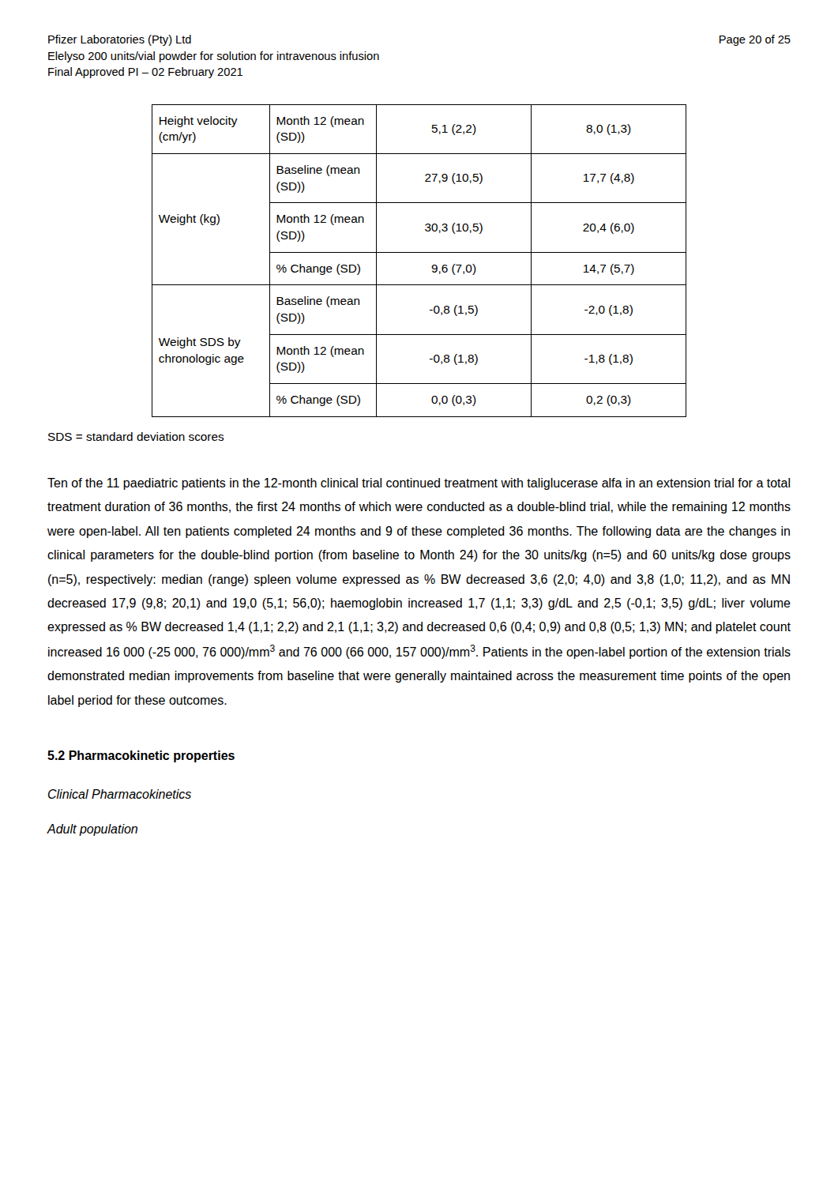Pfizer Laboratories (Pty) Ltd
Elelyso 200 units/vial powder for solution for intravenous infusion
Final Approved PI – 02 February 2021
Page 20 of 25
| Height velocity (cm/yr) | Month 12 (mean (SD)) | 5,1 (2,2) | 8,0 (1,3) |
| Weight (kg) | Baseline (mean (SD)) | 27,9 (10,5) | 17,7 (4,8) |
| Month 12 (mean (SD)) | 30,3 (10,5) | 20,4 (6,0) |
| % Change (SD) | 9,6 (7,0) | 14,7 (5,7) |
| Weight SDS by chronologic age | Baseline (mean (SD)) | -0,8 (1,5) | -2,0 (1,8) |
| Month 12 (mean (SD)) | -0,8 (1,8) | -1,8 (1,8) |
| % Change (SD) | 0,0 (0,3) | 0,2 (0,3) |
SDS = standard deviation scores
Ten of the 11 paediatric patients in the 12-month clinical trial continued treatment with taliglucerase alfa in an extension trial for a total treatment duration of 36 months, the first 24 months of which were conducted as a double-blind trial, while the remaining 12 months were open-label. All ten patients completed 24 months and 9 of these completed 36 months. The following data are the changes in clinical parameters for the double-blind portion (from baseline to Month 24) for the 30 units/kg (n=5) and 60 units/kg dose groups (n=5), respectively: median (range) spleen volume expressed as % BW decreased 3,6 (2,0; 4,0) and 3,8 (1,0; 11,2), and as MN decreased 17,9 (9,8; 20,1) and 19,0 (5,1; 56,0); haemoglobin increased 1,7 (1,1; 3,3) g/dL and 2,5 (-0,1; 3,5) g/dL; liver volume expressed as % BW decreased 1,4 (1,1; 2,2) and 2,1 (1,1; 3,2) and decreased 0,6 (0,4; 0,9) and 0,8 (0,5; 1,3) MN; and platelet count increased 16 000 (-25 000, 76 000)/mm3 and 76 000 (66 000, 157 000)/mm3. Patients in the open-label portion of the extension trials demonstrated median improvements from baseline that were generally maintained across the measurement time points of the open label period for these outcomes.
5.2 Pharmacokinetic properties
Clinical Pharmacokinetics
Adult population